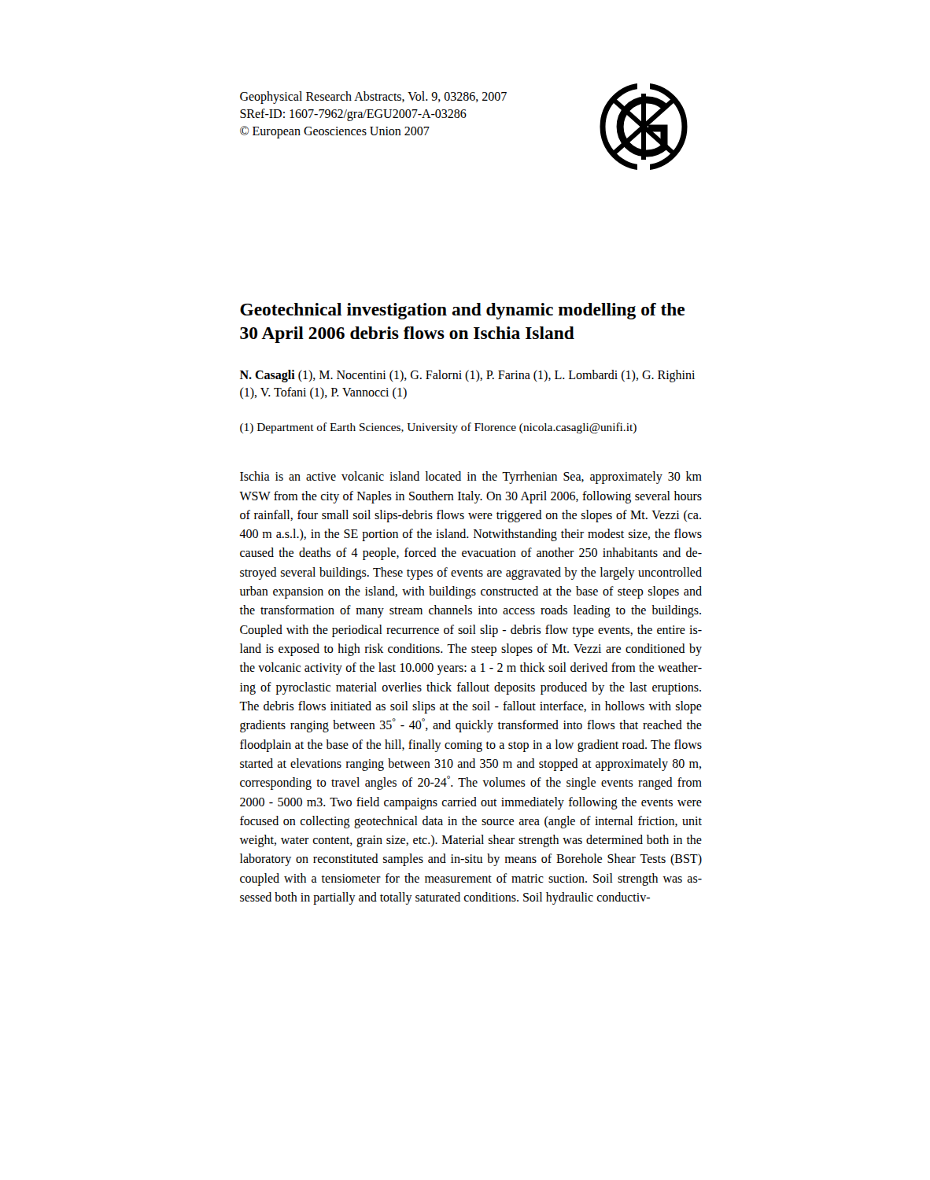Geophysical Research Abstracts, Vol. 9, 03286, 2007
SRef-ID: 1607-7962/gra/EGU2007-A-03286
© European Geosciences Union 2007
Geotechnical investigation and dynamic modelling of the 30 April 2006 debris flows on Ischia Island
N. Casagli (1), M. Nocentini (1), G. Falorni (1), P. Farina (1), L. Lombardi (1), G. Righini (1), V. Tofani (1), P. Vannocci (1)
(1) Department of Earth Sciences, University of Florence (nicola.casagli@unifi.it)
Ischia is an active volcanic island located in the Tyrrhenian Sea, approximately 30 km WSW from the city of Naples in Southern Italy. On 30 April 2006, following several hours of rainfall, four small soil slips-debris flows were triggered on the slopes of Mt. Vezzi (ca. 400 m a.s.l.), in the SE portion of the island. Notwithstanding their modest size, the flows caused the deaths of 4 people, forced the evacuation of another 250 inhabitants and destroyed several buildings. These types of events are aggravated by the largely uncontrolled urban expansion on the island, with buildings constructed at the base of steep slopes and the transformation of many stream channels into access roads leading to the buildings. Coupled with the periodical recurrence of soil slip - debris flow type events, the entire island is exposed to high risk conditions. The steep slopes of Mt. Vezzi are conditioned by the volcanic activity of the last 10.000 years: a 1 - 2 m thick soil derived from the weathering of pyroclastic material overlies thick fallout deposits produced by the last eruptions. The debris flows initiated as soil slips at the soil - fallout interface, in hollows with slope gradients ranging between 35° - 40°, and quickly transformed into flows that reached the floodplain at the base of the hill, finally coming to a stop in a low gradient road. The flows started at elevations ranging between 310 and 350 m and stopped at approximately 80 m, corresponding to travel angles of 20-24°. The volumes of the single events ranged from 2000 - 5000 m3. Two field campaigns carried out immediately following the events were focused on collecting geotechnical data in the source area (angle of internal friction, unit weight, water content, grain size, etc.). Material shear strength was determined both in the laboratory on reconstituted samples and in-situ by means of Borehole Shear Tests (BST) coupled with a tensiometer for the measurement of matric suction. Soil strength was assessed both in partially and totally saturated conditions. Soil hydraulic conductiv-